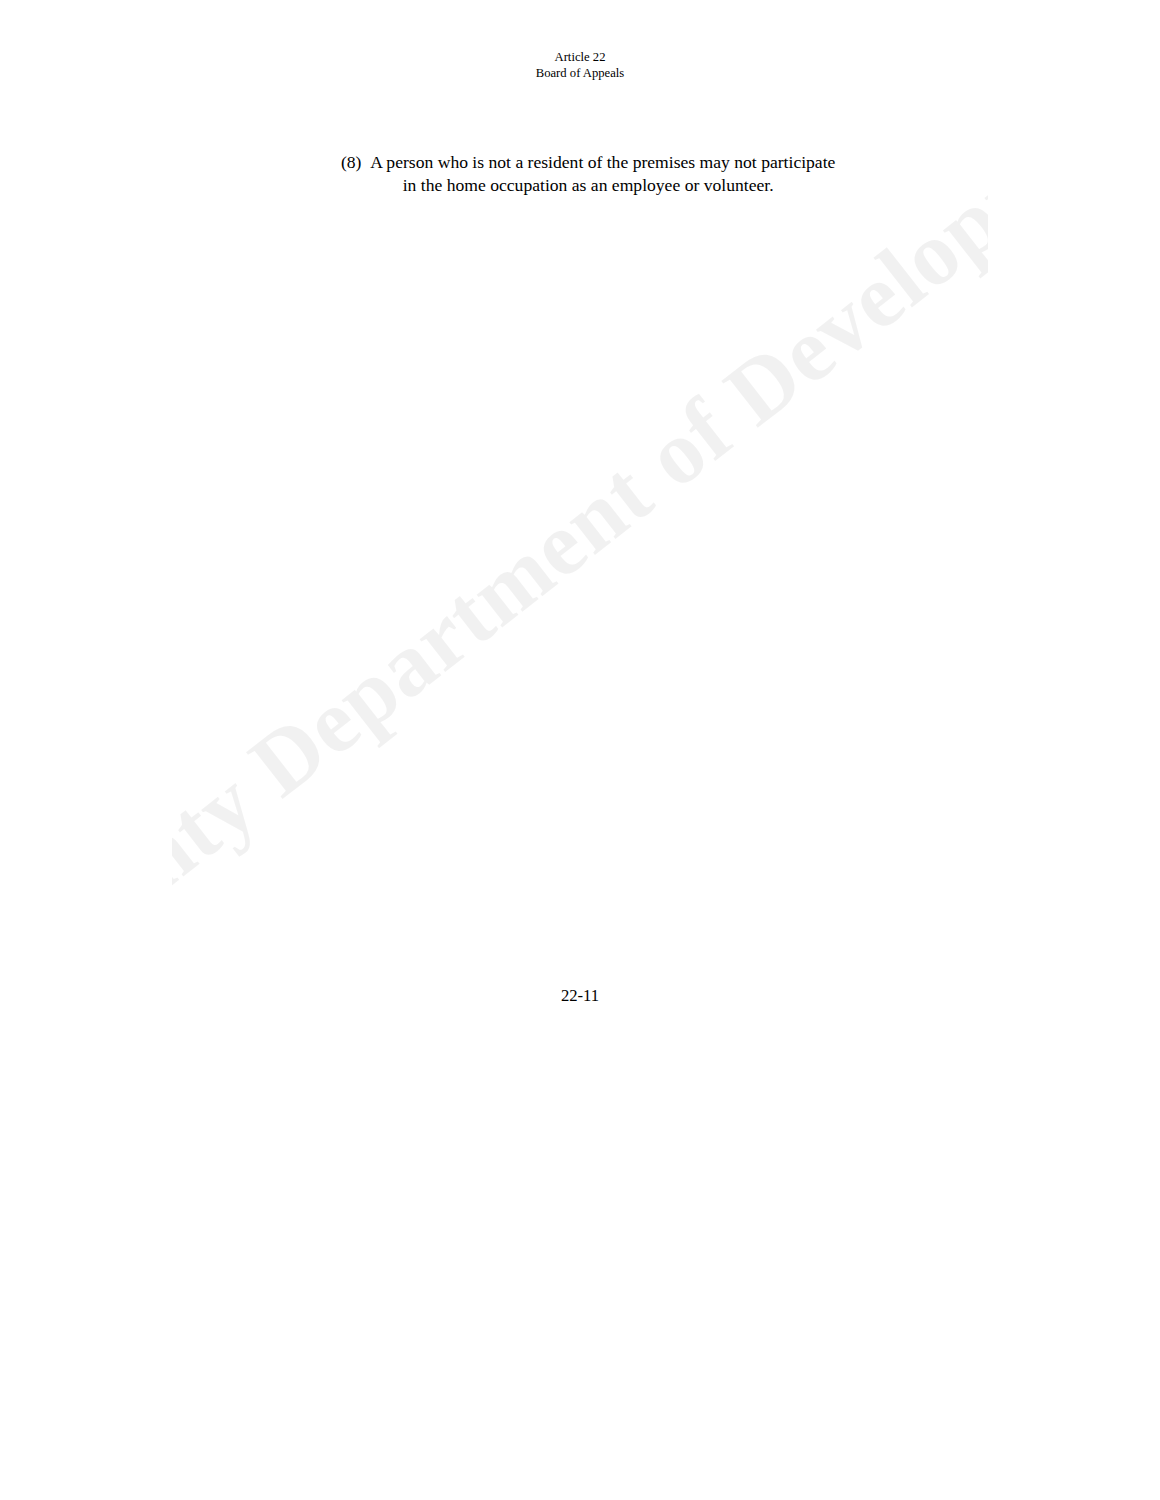County Department of Development
Article 22 Board of Appeals
(8) A person who is not a resident of the premises may not participate in the home occupation as an employee or volunteer.
22-11